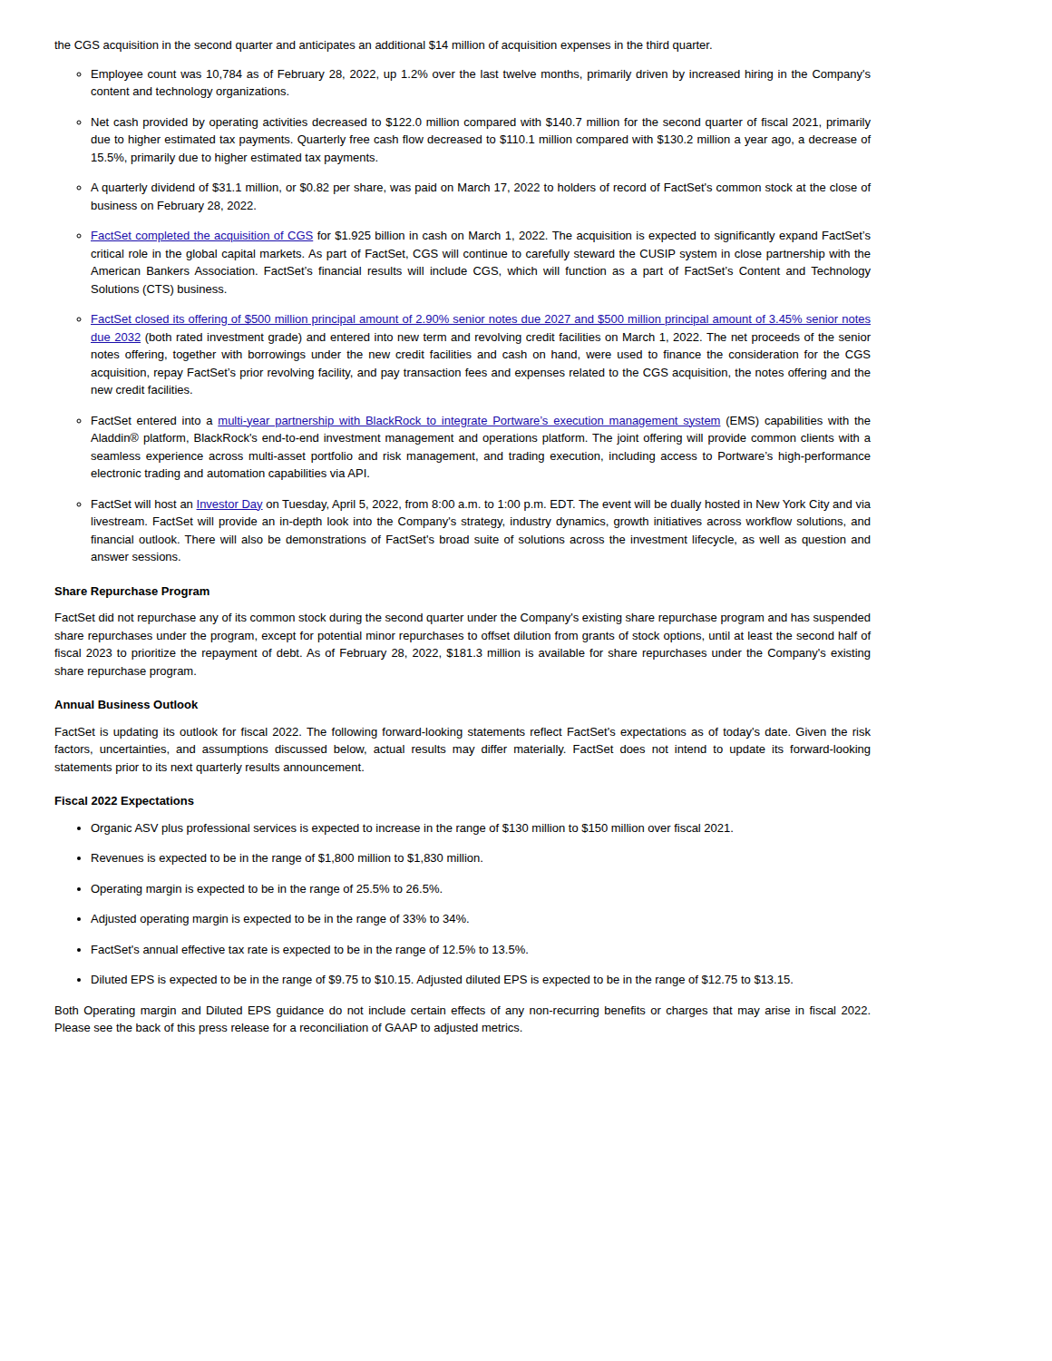the CGS acquisition in the second quarter and anticipates an additional $14 million of acquisition expenses in the third quarter.
Employee count was 10,784 as of February 28, 2022, up 1.2% over the last twelve months, primarily driven by increased hiring in the Company's content and technology organizations.
Net cash provided by operating activities decreased to $122.0 million compared with $140.7 million for the second quarter of fiscal 2021, primarily due to higher estimated tax payments. Quarterly free cash flow decreased to $110.1 million compared with $130.2 million a year ago, a decrease of 15.5%, primarily due to higher estimated tax payments.
A quarterly dividend of $31.1 million, or $0.82 per share, was paid on March 17, 2022 to holders of record of FactSet's common stock at the close of business on February 28, 2022.
FactSet completed the acquisition of CGS for $1.925 billion in cash on March 1, 2022. The acquisition is expected to significantly expand FactSet’s critical role in the global capital markets. As part of FactSet, CGS will continue to carefully steward the CUSIP system in close partnership with the American Bankers Association. FactSet’s financial results will include CGS, which will function as a part of FactSet’s Content and Technology Solutions (CTS) business.
FactSet closed its offering of $500 million principal amount of 2.90% senior notes due 2027 and $500 million principal amount of 3.45% senior notes due 2032 (both rated investment grade) and entered into new term and revolving credit facilities on March 1, 2022. The net proceeds of the senior notes offering, together with borrowings under the new credit facilities and cash on hand, were used to finance the consideration for the CGS acquisition, repay FactSet’s prior revolving facility, and pay transaction fees and expenses related to the CGS acquisition, the notes offering and the new credit facilities.
FactSet entered into a multi-year partnership with BlackRock to integrate Portware’s execution management system (EMS) capabilities with the Aladdin® platform, BlackRock's end-to-end investment management and operations platform. The joint offering will provide common clients with a seamless experience across multi-asset portfolio and risk management, and trading execution, including access to Portware’s high-performance electronic trading and automation capabilities via API.
FactSet will host an Investor Day on Tuesday, April 5, 2022, from 8:00 a.m. to 1:00 p.m. EDT. The event will be dually hosted in New York City and via livestream. FactSet will provide an in-depth look into the Company's strategy, industry dynamics, growth initiatives across workflow solutions, and financial outlook. There will also be demonstrations of FactSet's broad suite of solutions across the investment lifecycle, as well as question and answer sessions.
Share Repurchase Program
FactSet did not repurchase any of its common stock during the second quarter under the Company's existing share repurchase program and has suspended share repurchases under the program, except for potential minor repurchases to offset dilution from grants of stock options, until at least the second half of fiscal 2023 to prioritize the repayment of debt. As of February 28, 2022, $181.3 million is available for share repurchases under the Company's existing share repurchase program.
Annual Business Outlook
FactSet is updating its outlook for fiscal 2022. The following forward-looking statements reflect FactSet's expectations as of today's date. Given the risk factors, uncertainties, and assumptions discussed below, actual results may differ materially. FactSet does not intend to update its forward-looking statements prior to its next quarterly results announcement.
Fiscal 2022 Expectations
Organic ASV plus professional services is expected to increase in the range of $130 million to $150 million over fiscal 2021.
Revenues is expected to be in the range of $1,800 million to $1,830 million.
Operating margin is expected to be in the range of 25.5% to 26.5%.
Adjusted operating margin is expected to be in the range of 33% to 34%.
FactSet's annual effective tax rate is expected to be in the range of 12.5% to 13.5%.
Diluted EPS is expected to be in the range of $9.75 to $10.15. Adjusted diluted EPS is expected to be in the range of $12.75 to $13.15.
Both Operating margin and Diluted EPS guidance do not include certain effects of any non-recurring benefits or charges that may arise in fiscal 2022. Please see the back of this press release for a reconciliation of GAAP to adjusted metrics.